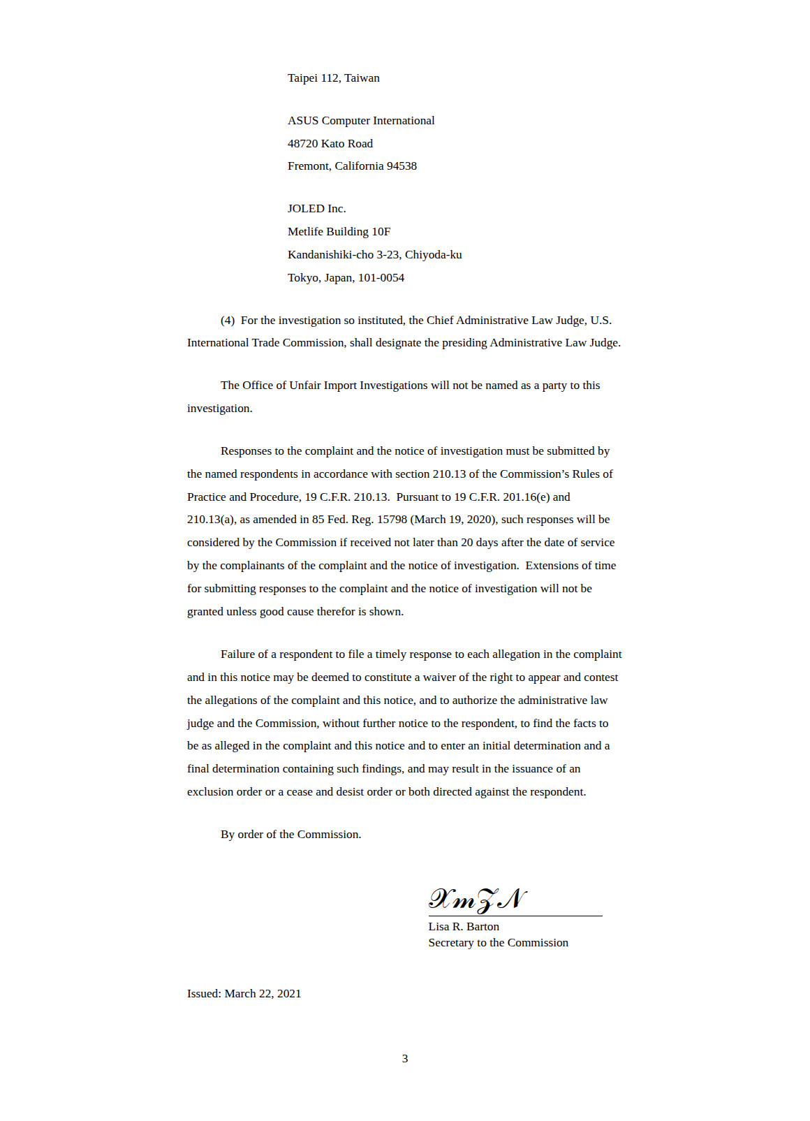Taipei 112, Taiwan
ASUS Computer International
48720 Kato Road
Fremont, California 94538
JOLED Inc.
Metlife Building 10F
Kandanishiki-cho 3-23, Chiyoda-ku
Tokyo, Japan, 101-0054
(4) For the investigation so instituted, the Chief Administrative Law Judge, U.S. International Trade Commission, shall designate the presiding Administrative Law Judge.
The Office of Unfair Import Investigations will not be named as a party to this investigation.
Responses to the complaint and the notice of investigation must be submitted by the named respondents in accordance with section 210.13 of the Commission’s Rules of Practice and Procedure, 19 C.F.R. 210.13. Pursuant to 19 C.F.R. 201.16(e) and 210.13(a), as amended in 85 Fed. Reg. 15798 (March 19, 2020), such responses will be considered by the Commission if received not later than 20 days after the date of service by the complainants of the complaint and the notice of investigation. Extensions of time for submitting responses to the complaint and the notice of investigation will not be granted unless good cause therefor is shown.
Failure of a respondent to file a timely response to each allegation in the complaint and in this notice may be deemed to constitute a waiver of the right to appear and contest the allegations of the complaint and this notice, and to authorize the administrative law judge and the Commission, without further notice to the respondent, to find the facts to be as alleged in the complaint and this notice and to enter an initial determination and a final determination containing such findings, and may result in the issuance of an exclusion order or a cease and desist order or both directed against the respondent.
By order of the Commission.
𝒳𝓂𝒵𝒩
Lisa R. Barton
Secretary to the Commission
Issued: March 22, 2021
3